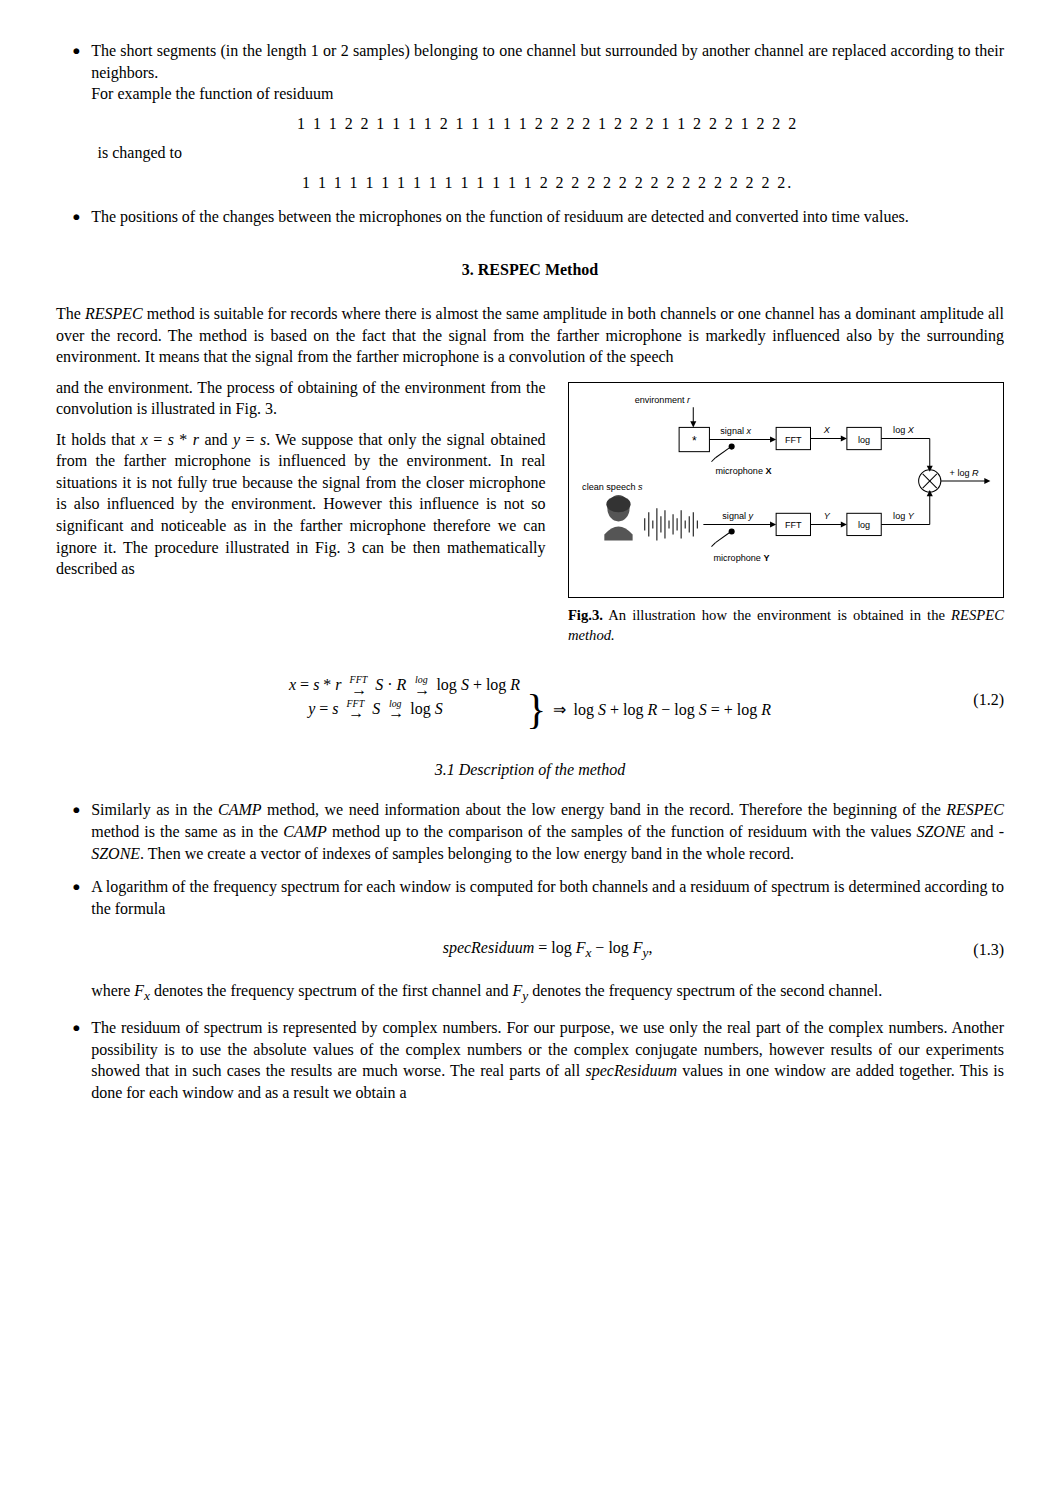The short segments (in the length 1 or 2 samples) belonging to one channel but surrounded by another channel are replaced according to their neighbors.
For example the function of residuum
1 1 1 2 2 1 1 1 1 2 1 1 1 1 1 2 2 2 2 1 2 2 2 1 1 2 2 2 1 2 2 2
is changed to
1 1 1 1 1 1 1 1 1 1 1 1 1 1 1 2 2 2 2 2 2 2 2 2 2 2 2 2 2 2 2.
The positions of the changes between the microphones on the function of residuum are detected and converted into time values.
3. RESPEC Method
The RESPEC method is suitable for records where there is almost the same amplitude in both channels or one channel has a dominant amplitude all over the record. The method is based on the fact that the signal from the farther microphone is markedly influenced also by the surrounding environment. It means that the signal from the farther microphone is a convolution of the speech
environment r * signal x microphone X FFT X log log X clean speech s signal y microphone Y FFT Y log log Y + log R
Fig.3. An illustration how the environment is obtained in the RESPEC method.
and the environment. The process of obtaining of the environment from the convolution is illustrated in Fig. 3.
It holds that x = s * r and y = s. We suppose that only the signal obtained from the farther microphone is influenced by the environment. In real situations it is not fully true because the signal from the closer microphone is also influenced by the environment. However this influence is not so significant and noticeable as in the farther microphone therefore we can ignore it. The procedure illustrated in Fig. 3 can be then mathematically described as
x = s * r FFT→ S · R log→ log S + log R
y = s FFT→ S log→ log S }⇒ log S + log R − log S = + log R (1.2)
3.1 Description of the method
Similarly as in the CAMP method, we need information about the low energy band in the record. Therefore the beginning of the RESPEC method is the same as in the CAMP method up to the comparison of the samples of the function of residuum with the values SZONE and -SZONE. Then we create a vector of indexes of samples belonging to the low energy band in the whole record.
A logarithm of the frequency spectrum for each window is computed for both channels and a residuum of spectrum is determined according to the formula
specResiduum = log Fx − log Fy, (1.3)
where Fx denotes the frequency spectrum of the first channel and Fy denotes the frequency spectrum of the second channel.
The residuum of spectrum is represented by complex numbers. For our purpose, we use only the real part of the complex numbers. Another possibility is to use the absolute values of the complex numbers or the complex conjugate numbers, however results of our experiments showed that in such cases the results are much worse. The real parts of all specResiduum values in one window are added together. This is done for each window and as a result we obtain a